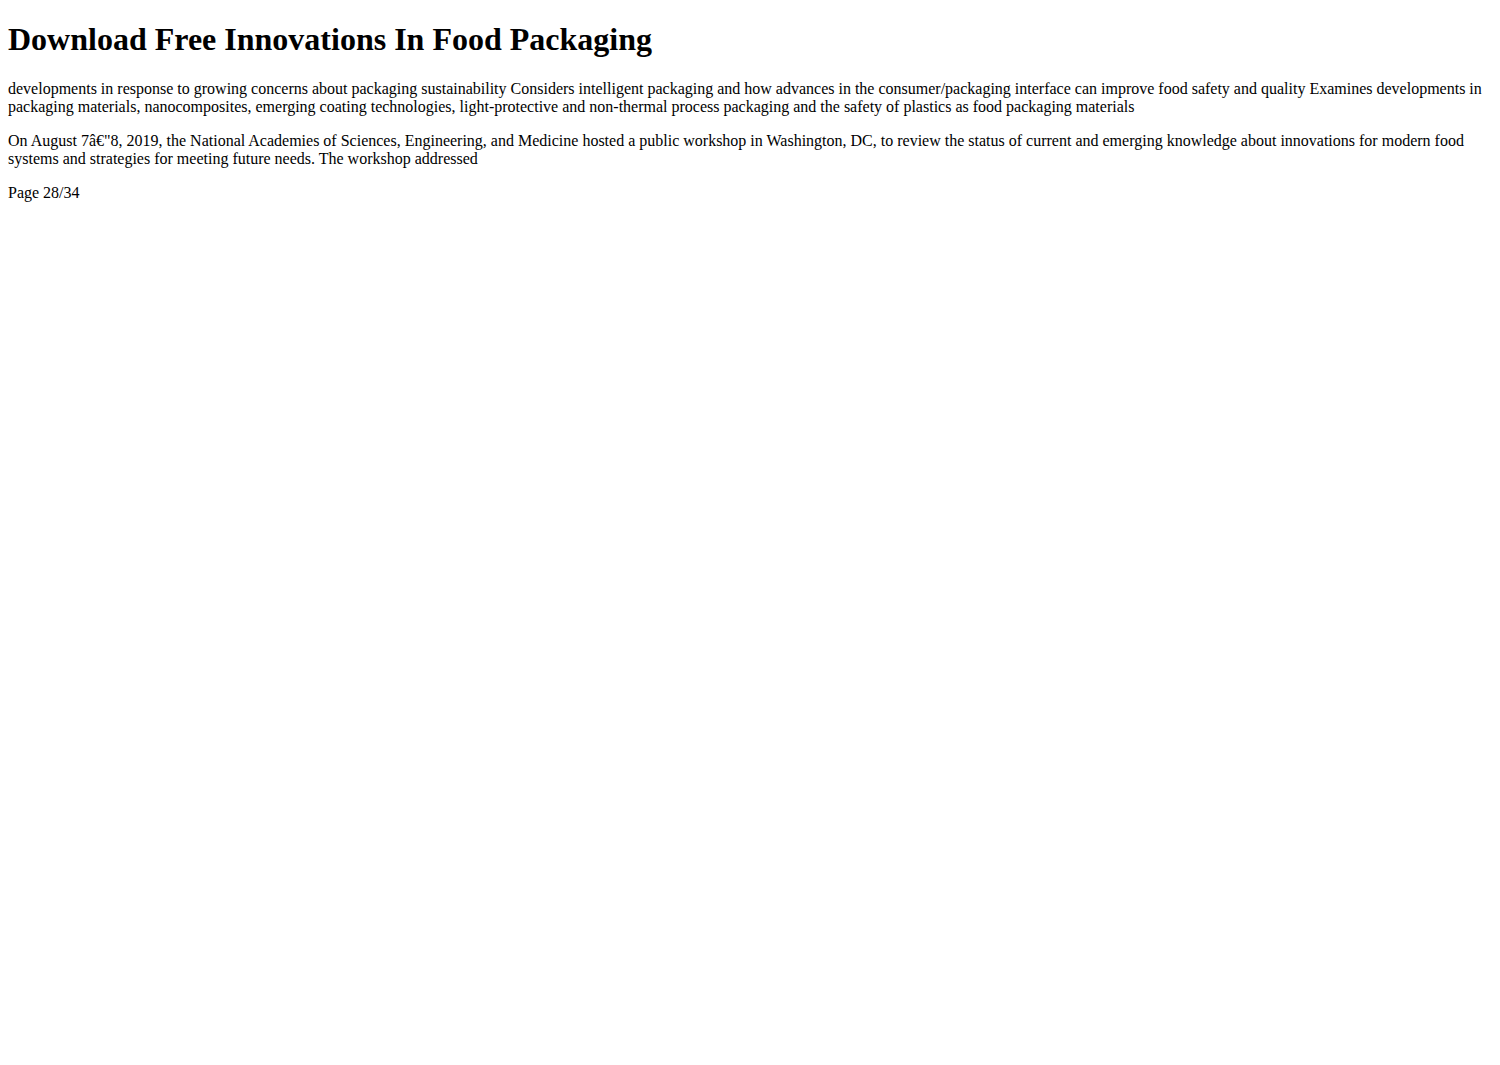Download Free Innovations In Food Packaging
developments in response to growing concerns about packaging sustainability Considers intelligent packaging and how advances in the consumer/packaging interface can improve food safety and quality Examines developments in packaging materials, nanocomposites, emerging coating technologies, light-protective and non-thermal process packaging and the safety of plastics as food packaging materials
On August 7â€"8, 2019, the National Academies of Sciences, Engineering, and Medicine hosted a public workshop in Washington, DC, to review the status of current and emerging knowledge about innovations for modern food systems and strategies for meeting future needs. The workshop addressed
Page 28/34